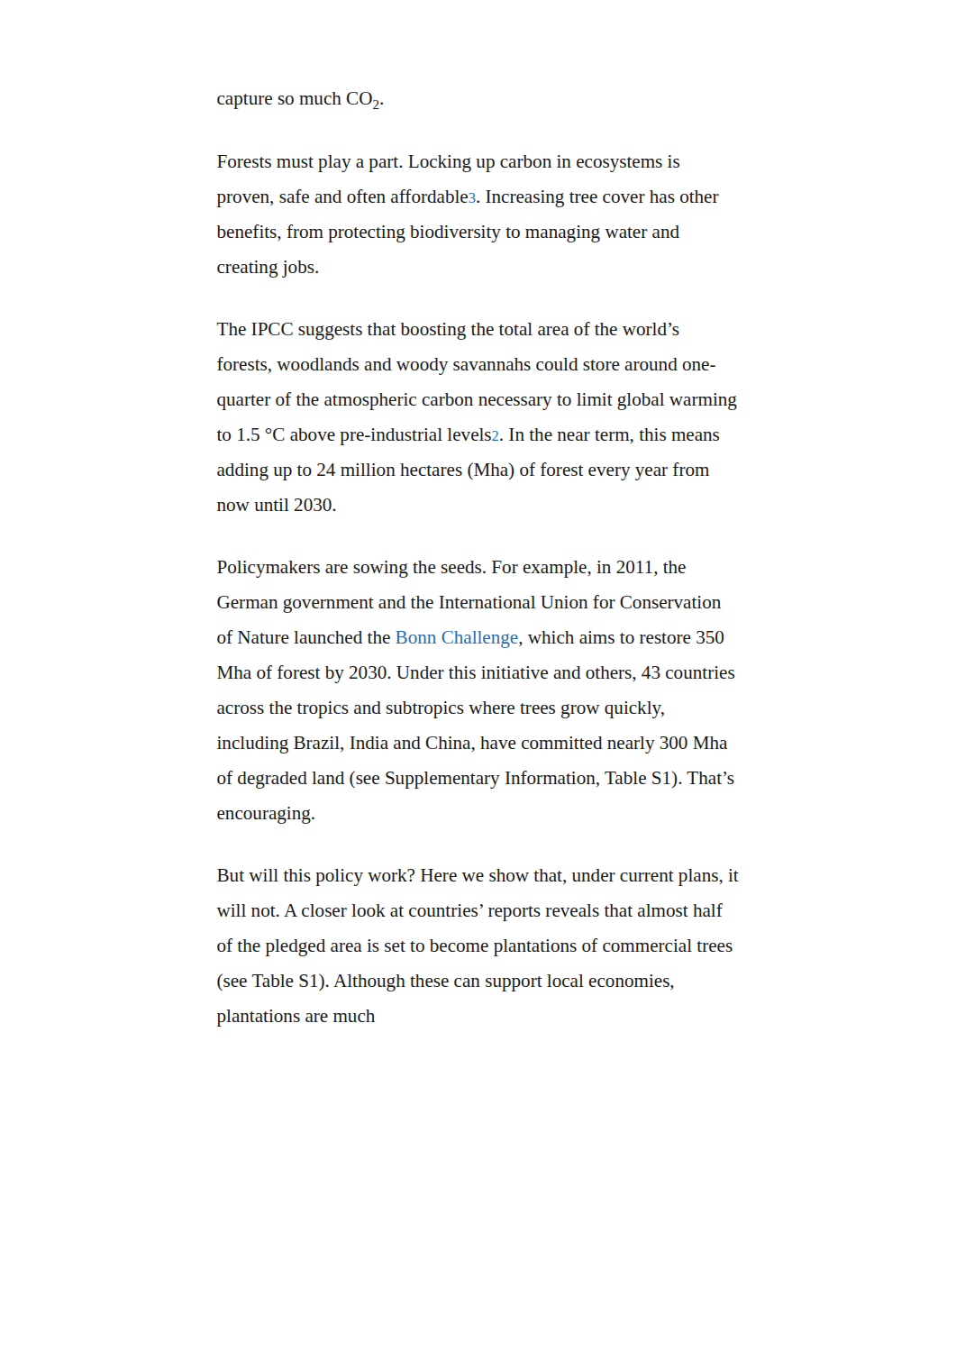capture so much CO2.
Forests must play a part. Locking up carbon in ecosystems is proven, safe and often affordable3. Increasing tree cover has other benefits, from protecting biodiversity to managing water and creating jobs.
The IPCC suggests that boosting the total area of the world’s forests, woodlands and woody savannahs could store around one-quarter of the atmospheric carbon necessary to limit global warming to 1.5 °C above pre-industrial levels2. In the near term, this means adding up to 24 million hectares (Mha) of forest every year from now until 2030.
Policymakers are sowing the seeds. For example, in 2011, the German government and the International Union for Conservation of Nature launched the Bonn Challenge, which aims to restore 350 Mha of forest by 2030. Under this initiative and others, 43 countries across the tropics and subtropics where trees grow quickly, including Brazil, India and China, have committed nearly 300 Mha of degraded land (see Supplementary Information, Table S1). That’s encouraging.
But will this policy work? Here we show that, under current plans, it will not. A closer look at countries’ reports reveals that almost half of the pledged area is set to become plantations of commercial trees (see Table S1). Although these can support local economies, plantations are much